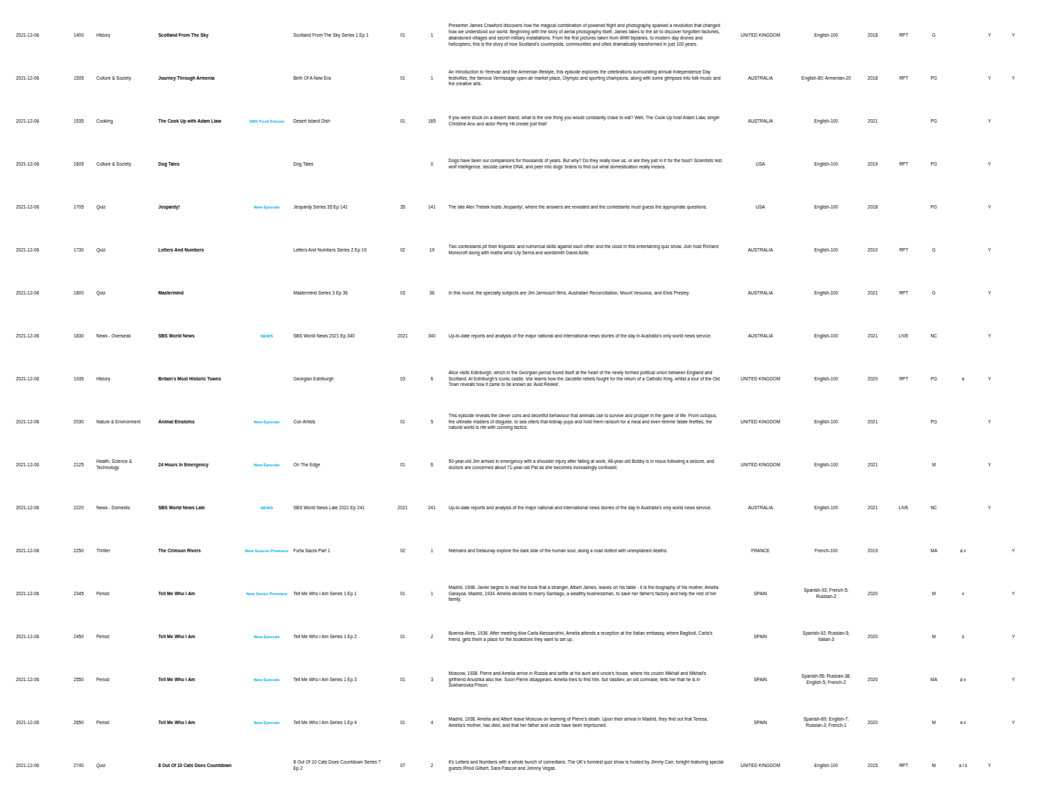| 2021-12-06 | 1400 | History | Scotland From The Sky | | Scotland From The Sky Series 1 Ep 1 | 01 | 1 | Presenter James Crawford discovers how the magical combination of powered flight and photography sparked a revolution that changed how we understood our world. Beginning with the story of aerial photography itself, James takes to the air to discover forgotten factories, abandoned villages and secret military installations. From the first pictures taken from WWI biplanes, to modern day drones and helicopters, this is the story of how Scotland's countryside, communities and cities dramatically transformed in just 100 years. | UNITED KINGDOM | English-100 | 2018 | RPT | G | | Y | Y |
| 2021-12-06 | 1505 | Culture & Society | Journey Through Armenia | | Birth Of A New Era | 01 | 1 | An introduction to Yerevan and the Armenian lifestyle, this episode explores the celebrations surrounding annual Independence Day festivities, the famous Vernissage open-air market place, Olympic and sporting champions, along with some glimpses into folk music and the creative arts. | AUSTRALIA | English-80; Armenian-20 | 2018 | RPT | PG | | Y | Y |
| 2021-12-06 | 1535 | Cooking | The Cook Up with Adam Liaw | SBS Food Encore | Desert Island Dish | 01 | 165 | If you were stuck on a desert island, what is the one thing you would constantly crave to eat? Well, The Cook Up host Adam Liaw, singer Christine Anu and actor Remy Hii create just that! | AUSTRALIA | English-100 | 2021 | | PG | | Y | |
| 2021-12-06 | 1605 | Culture & Society | Dog Tales | | Dog Tales | | 0 | Dogs have been our companions for thousands of years. But why? Do they really love us, or are they just in it for the food? Scientists test wolf intelligence, decode canine DNA, and peer into dogs' brains to find out what domestication really means. | USA | English-100 | 2019 | RPT | PG | | Y | |
| 2021-12-06 | 1705 | Quiz | Jeopardy! | New Episode | Jeopardy Series 35 Ep 141 | 35 | 141 | The late Alex Trebek hosts Jeopardy!, where the answers are revealed and the contestants must guess the appropriate questions. | USA | English-100 | 2018 | | PG | | Y | |
| 2021-12-06 | 1730 | Quiz | Letters And Numbers | | Letters And Numbers Series 2 Ep 19 | 02 | 19 | Two contestants pit their linguistic and numerical skills against each other and the clock in this entertaining quiz show. Join host Richard Morecroft along with maths whiz Lily Serna and wordsmith David Astle. | AUSTRALIA | English-100 | 2010 | RPT | G | | Y | |
| 2021-12-06 | 1800 | Quiz | Mastermind | | Mastermind Series 3 Ep 36 | 03 | 36 | In this round, the specialty subjects are Jim Jarmusch films, Australian Reconciliation, Mount Vesuvius, and Elvis Presley. | AUSTRALIA | English-100 | 2021 | RPT | G | | Y | |
| 2021-12-06 | 1830 | News - Overseas | SBS World News | NEWS | SBS World News 2021 Ep 340 | 2021 | 340 | Up-to-date reports and analysis of the major national and international news stories of the day in Australia's only world news service. | AUSTRALIA | English-100 | 2021 | LIVE | NC | | Y | |
| 2021-12-06 | 1935 | History | Britain's Most Historic Towns | | Georgian Edinburgh | 03 | 6 | Alice visits Edinburgh, which in the Georgian period found itself at the heart of the newly formed political union between England and Scotland. At Edinburgh's iconic castle, she learns how the Jacobite rebels fought for the return of a Catholic King, whilst a tour of the Old Town reveals how it came to be known as 'Auld Reekie'. | UNITED KINGDOM | English-100 | 2020 | RPT | PG | a | Y | |
| 2021-12-06 | 2030 | Nature & Environment | Animal Einsteins | New Episode | Con Artists | 01 | 5 | This episode reveals the clever cons and deceitful behaviour that animals use to survive and prosper in the game of life. From octopus, the ultimate masters of disguise, to sea otters that kidnap pups and hold them ransom for a meal and even femme fatale fireflies, the natural world is rife with cunning tactics. | UNITED KINGDOM | English-100 | 2021 | | PG | | Y | |
| 2021-12-06 | 2125 | Health, Science & Technology | 24 Hours In Emergency | New Episode | On The Edge | 01 | 6 | 50-year-old Jim arrives in emergency with a shoulder injury after falling at work, 48-year-old Bobby is in resus following a seizure, and doctors are concerned about 71-year-old Pat as she becomes increasingly confused. | UNITED KINGDOM | English-100 | 2021 | | M | | Y | |
| 2021-12-06 | 2220 | News - Domestic | SBS World News Late | NEWS | SBS World News Late 2021 Ep 241 | 2021 | 241 | Up-to-date reports and analysis of the major national and international news stories of the day in Australia's only world news service. | AUSTRALIA | English-100 | 2021 | LIVE | NC | | Y | |
| 2021-12-06 | 2250 | Thriller | The Crimson Rivers | New Season Premiere | Furta Sacra Part 1 | 02 | 1 | Niémans and Delaunay explore the dark side of the human soul, along a road dotted with unexplained deaths. | FRANCE | French-100 | 2019 | | MA | a v | | Y |
| 2021-12-06 | 2345 | Period | Tell Me Who I Am | New Series Premiere | Tell Me Who I Am Series 1 Ep 1 | 01 | 1 | Madrid, 1998. Javier begins to read the book that a stranger, Albert James, leaves on his table - it is the biography of his mother, Amelia Garayoa. Madrid, 1934. Amelia decides to marry Santiago, a wealthy businessman, to save her father's factory and help the rest of her family. | SPAIN | Spanish-93; French-5; Russian-2 | 2020 | | M | v | | Y |
| 2021-12-06 | 2450 | Period | Tell Me Who I Am | New Episode | Tell Me Who I Am Series 1 Ep 2 | 01 | 2 | Buenos Aires, 1936. After meeting diva Carla Alessandrini, Amelia attends a reception at the Italian embassy, where Bagliodi, Carla's friend, gets them a place for the bookstore they want to set up. | SPAIN | Spanish-92; Russian-5; Italian-3 | 2020 | | M | s | | Y |
| 2021-12-06 | 2550 | Period | Tell Me Who I Am | New Episode | Tell Me Who I Am Series 1 Ep 3 | 01 | 3 | Moscow, 1938. Pierre and Amelia arrive in Russia and settle at his aunt and uncle's house, where his cousin Mikhail and Mikhail's girlfriend Anushka also live. Soon Pierre disappears. Amelia tries to find him, but Vasiliev, an old comrade, tells her that he is in Sukhanovka Prison. | SPAIN | Spanish-55; Russian-38; English-5; French-2 | 2020 | | MA | a v | | Y |
| 2021-12-06 | 2650 | Period | Tell Me Who I Am | New Episode | Tell Me Who I Am Series 1 Ep 4 | 01 | 4 | Madrid, 1938. Amelia and Albert leave Moscow on learning of Pierre's death. Upon their arrival in Madrid, they find out that Teresa, Amelia's mother, has died, and that her father and uncle have been imprisoned. | SPAIN | Spanish-89; English-7; Russian-3; French-1 | 2020 | | M | a v | | Y |
| 2021-12-06 | 2740 | Quiz | 8 Out Of 10 Cats Does Countdown | | 8 Out Of 10 Cats Does Countdown Series 7 Ep 2 | 07 | 2 | It's Letters and Numbers with a whole bunch of comedians. The UK's funniest quiz show is hosted by Jimmy Carr, tonight featuring special guests Rhod Gilbert, Sara Pascoe and Johnny Vegas. | UNITED KINGDOM | English-100 | 2015 | RPT | M | a l s | Y | |